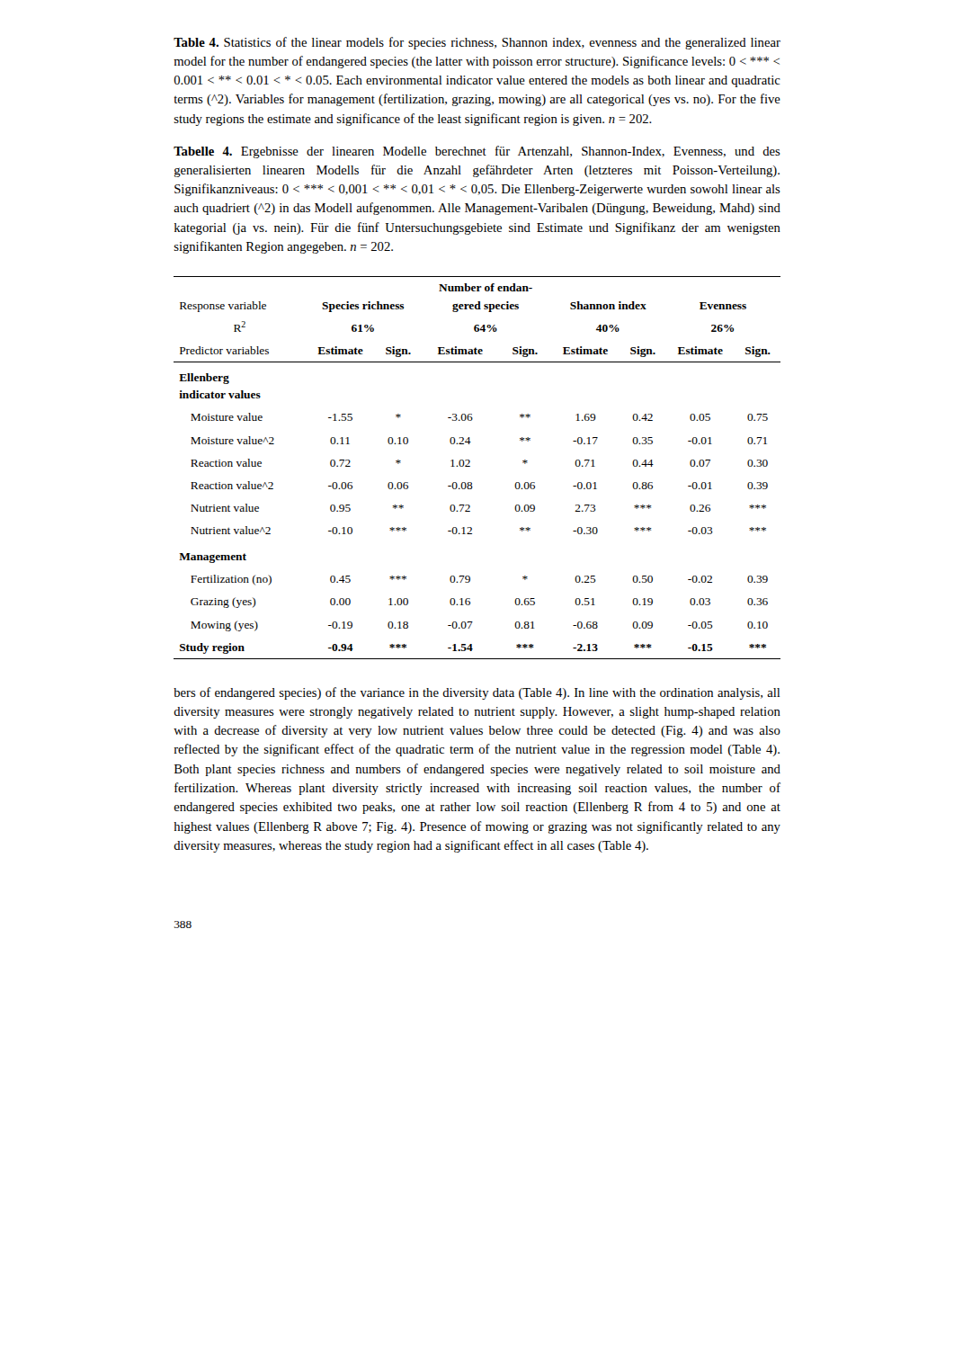Table 4. Statistics of the linear models for species richness, Shannon index, evenness and the generalized linear model for the number of endangered species (the latter with poisson error structure). Significance levels: 0 < *** < 0.001 < ** < 0.01 < * < 0.05. Each environmental indicator value entered the models as both linear and quadratic terms (^2). Variables for management (fertilization, grazing, mowing) are all categorical (yes vs. no). For the five study regions the estimate and significance of the least significant region is given. n = 202.
Tabelle 4. Ergebnisse der linearen Modelle berechnet für Artenzahl, Shannon-Index, Evenness, und des generalisierten linearen Modells für die Anzahl gefährdeter Arten (letzteres mit Poisson-Verteilung). Signifikanzniveaus: 0 < *** < 0,001 < ** < 0,01 < * < 0,05. Die Ellenberg-Zeigerwerte wurden sowohl linear als auch quadriert (^2) in das Modell aufgenommen. Alle Management-Varibalen (Düngung, Beweidung, Mahd) sind kategorial (ja vs. nein). Für die fünf Untersuchungsgebiete sind Estimate und Signifikanz der am wenigsten signifikanten Region angegeben. n = 202.
| Response variable | Species richness | Number of endan- gered species | Shannon index | Evenness |
| --- | --- | --- | --- | --- |
| R 2 | 61% | 64% | 40% | 26% |
| Predictor variables | Estimate | Sign. | Estimate | Sign. | Estimate | Sign. | Estimate | Sign. |
| Ellenberg indicator values |
| Moisture value | -1.55 | * | -3.06 | ** | 1.69 | 0.42 | 0.05 | 0.75 |
| Moisture value^2 | 0.11 | 0.10 | 0.24 | ** | -0.17 | 0.35 | -0.01 | 0.71 |
| Reaction value | 0.72 | * | 1.02 | * | 0.71 | 0.44 | 0.07 | 0.30 |
| Reaction value^2 | -0.06 | 0.06 | -0.08 | 0.06 | -0.01 | 0.86 | -0.01 | 0.39 |
| Nutrient value | 0.95 | ** | 0.72 | 0.09 | 2.73 | *** | 0.26 | *** |
| Nutrient value^2 | -0.10 | *** | -0.12 | ** | -0.30 | *** | -0.03 | *** |
| Management |
| Fertilization (no) | 0.45 | *** | 0.79 | * | 0.25 | 0.50 | -0.02 | 0.39 |
| Grazing (yes) | 0.00 | 1.00 | 0.16 | 0.65 | 0.51 | 0.19 | 0.03 | 0.36 |
| Mowing (yes) | -0.19 | 0.18 | -0.07 | 0.81 | -0.68 | 0.09 | -0.05 | 0.10 |
| Study region | -0.94 | *** | -1.54 | *** | -2.13 | *** | -0.15 | *** |
bers of endangered species) of the variance in the diversity data (Table 4). In line with the ordination analysis, all diversity measures were strongly negatively related to nutrient supply. However, a slight hump-shaped relation with a decrease of diversity at very low nutrient values below three could be detected (Fig. 4) and was also reflected by the significant effect of the quadratic term of the nutrient value in the regression model (Table 4). Both plant species richness and numbers of endangered species were negatively related to soil moisture and fertilization. Whereas plant diversity strictly increased with increasing soil reaction values, the number of endangered species exhibited two peaks, one at rather low soil reaction (Ellenberg R from 4 to 5) and one at highest values (Ellenberg R above 7; Fig. 4). Presence of mowing or grazing was not significantly related to any diversity measures, whereas the study region had a significant effect in all cases (Table 4).
388